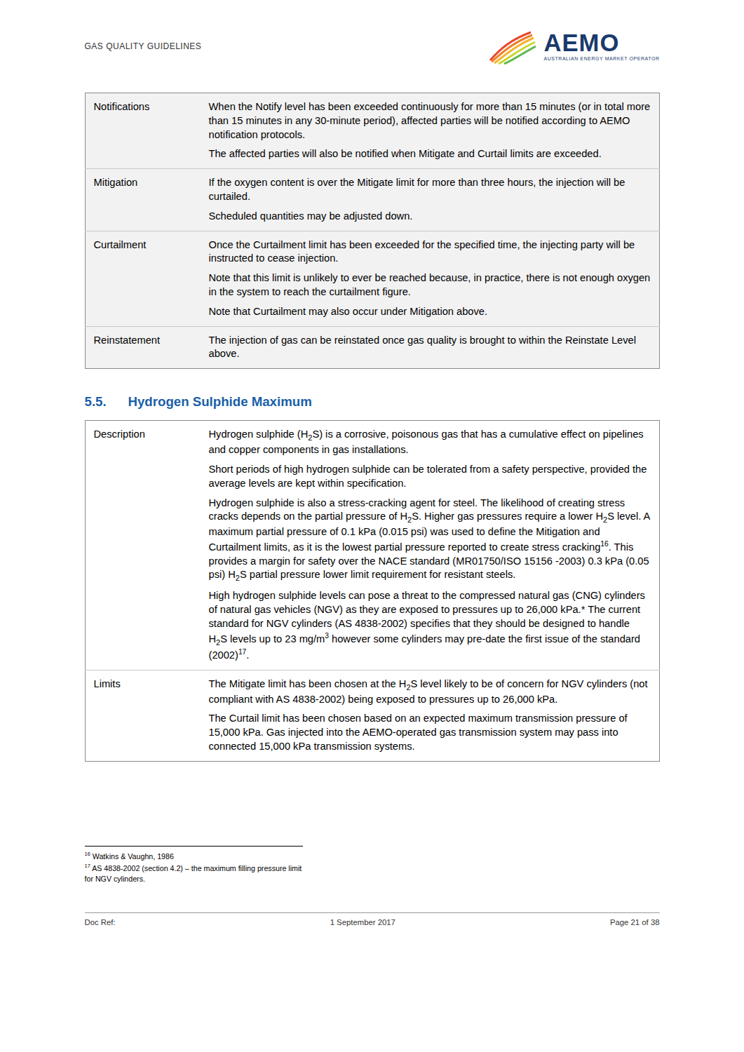GAS QUALITY GUIDELINES
AEMO
AUSTRALIAN ENERGY MARKET OPERATOR
| Notifications | When the Notify level has been exceeded continuously for more than 15 minutes (or in total more than 15 minutes in any 30-minute period), affected parties will be notified according to AEMO notification protocols. The affected parties will also be notified when Mitigate and Curtail limits are exceeded. |
| Mitigation | If the oxygen content is over the Mitigate limit for more than three hours, the injection will be curtailed. Scheduled quantities may be adjusted down. |
| Curtailment | Once the Curtailment limit has been exceeded for the specified time, the injecting party will be instructed to cease injection. Note that this limit is unlikely to ever be reached because, in practice, there is not enough oxygen in the system to reach the curtailment figure. Note that Curtailment may also occur under Mitigation above. |
| Reinstatement | The injection of gas can be reinstated once gas quality is brought to within the Reinstate Level above. |
5.5. Hydrogen Sulphide Maximum
| Description | Hydrogen sulphide (H 2 S) is a corrosive, poisonous gas that has a cumulative effect on pipelines and copper components in gas installations. Short periods of high hydrogen sulphide can be tolerated from a safety perspective, provided the average levels are kept within specification. Hydrogen sulphide is also a stress-cracking agent for steel. The likelihood of creating stress cracks depends on the partial pressure of H 2 S. Higher gas pressures require a lower H 2 S level. A maximum partial pressure of 0.1 kPa (0.015 psi) was used to define the Mitigation and Curtailment limits, as it is the lowest partial pressure reported to create stress cracking 16 . This provides a margin for safety over the NACE standard (MR01750/ISO 15156 -2003) 0.3 kPa (0.05 psi) H 2 S partial pressure lower limit requirement for resistant steels. High hydrogen sulphide levels can pose a threat to the compressed natural gas (CNG) cylinders of natural gas vehicles (NGV) as they are exposed to pressures up to 26,000 kPa.* The current standard for NGV cylinders (AS 4838-2002) specifies that they should be designed to handle H 2 S levels up to 23 mg/m 3 however some cylinders may pre-date the first issue of the standard (2002) 17 . |
| Limits | The Mitigate limit has been chosen at the H 2 S level likely to be of concern for NGV cylinders (not compliant with AS 4838-2002) being exposed to pressures up to 26,000 kPa. The Curtail limit has been chosen based on an expected maximum transmission pressure of 15,000 kPa. Gas injected into the AEMO-operated gas transmission system may pass into connected 15,000 kPa transmission systems. |
16 Watkins & Vaughn, 1986
17 AS 4838-2002 (section 4.2) – the maximum filling pressure limit for NGV cylinders.
Doc Ref:
1 September 2017
Page 21 of 38